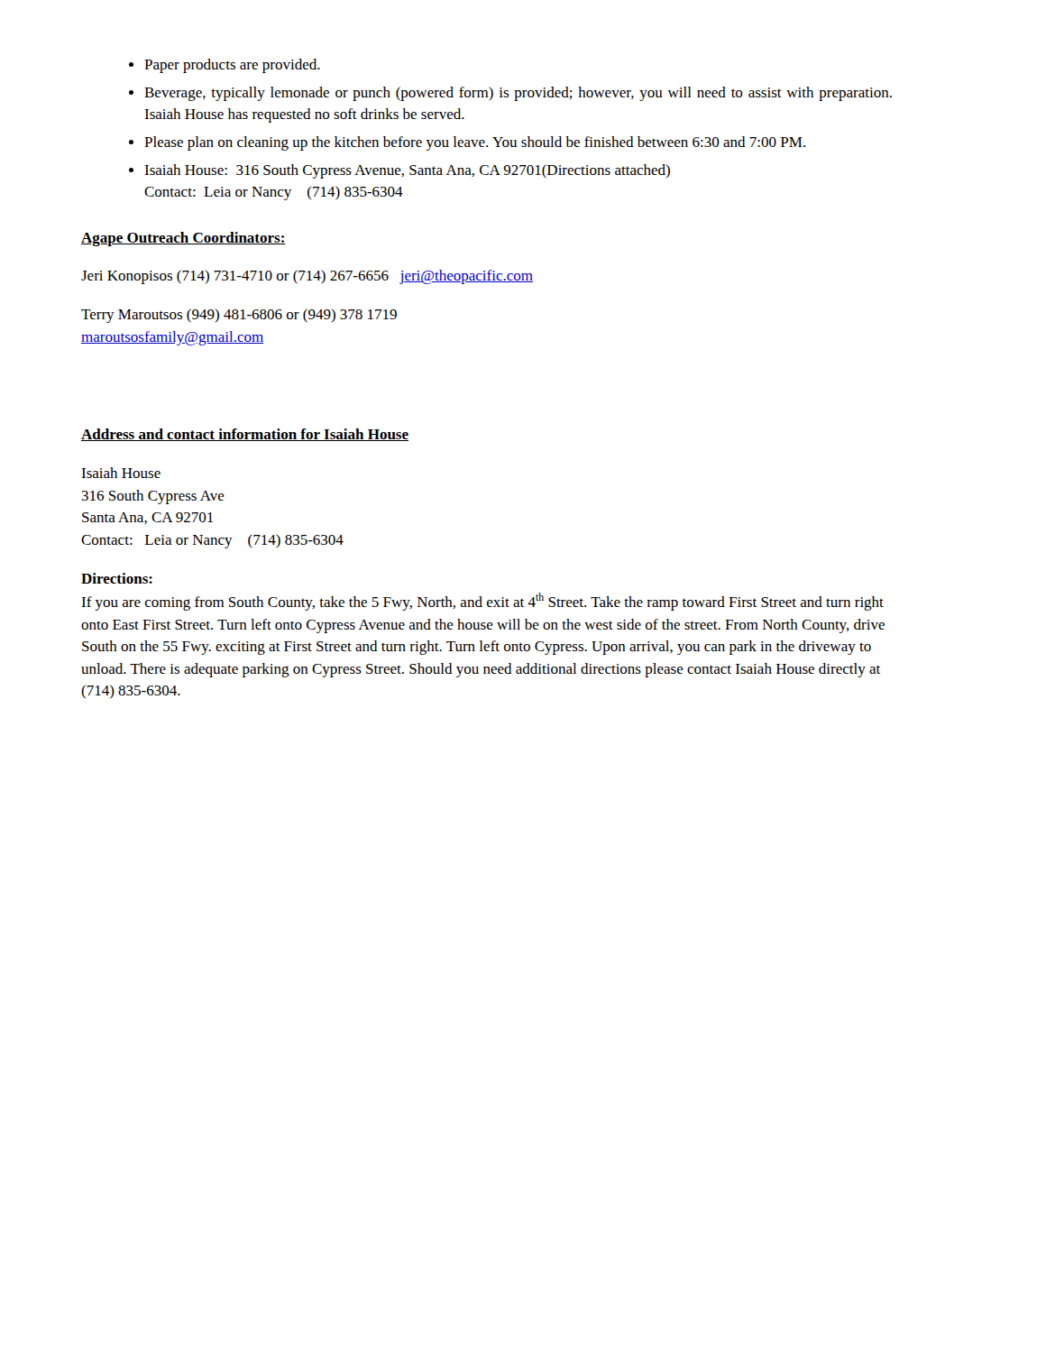Paper products are provided.
Beverage, typically lemonade or punch (powered form) is provided; however, you will need to assist with preparation. Isaiah House has requested no soft drinks be served.
Please plan on cleaning up the kitchen before you leave. You should be finished between 6:30 and 7:00 PM.
Isaiah House: 316 South Cypress Avenue, Santa Ana, CA 92701(Directions attached)
Contact: Leia or Nancy (714) 835-6304
Agape Outreach Coordinators:
Jeri Konopisos (714) 731-4710 or (714) 267-6656 jeri@theopacific.com
Terry Maroutsos (949) 481-6806 or (949) 378 1719
maroutsosfamily@gmail.com
Address and contact information for Isaiah House
Isaiah House
316 South Cypress Ave
Santa Ana, CA 92701
Contact: Leia or Nancy (714) 835-6304
Directions:
If you are coming from South County, take the 5 Fwy, North, and exit at 4th Street. Take the ramp toward First Street and turn right onto East First Street. Turn left onto Cypress Avenue and the house will be on the west side of the street. From North County, drive South on the 55 Fwy. exciting at First Street and turn right. Turn left onto Cypress. Upon arrival, you can park in the driveway to unload. There is adequate parking on Cypress Street. Should you need additional directions please contact Isaiah House directly at (714) 835-6304.